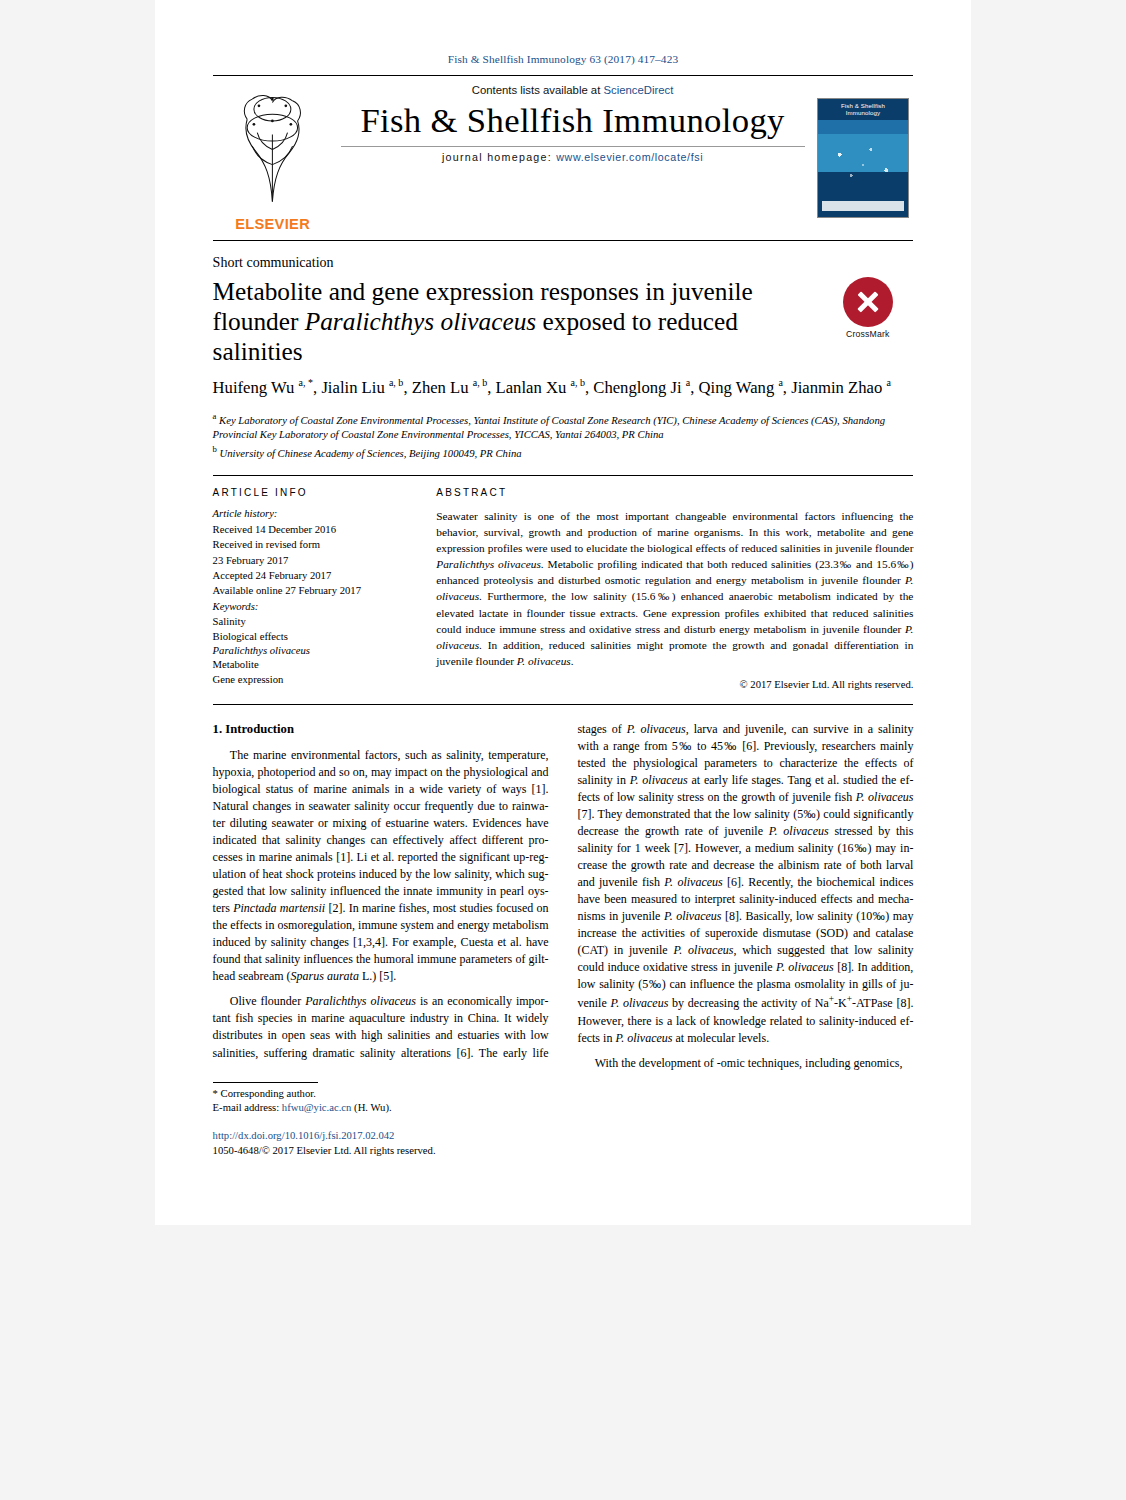Fish & Shellfish Immunology 63 (2017) 417–423
ELSEVIER
Contents lists available at ScienceDirect
Fish & Shellfish Immunology
journal homepage: www.elsevier.com/locate/fsi
Fish & Shellfish
Immunology
Short communication
CrossMark
Metabolite and gene expression responses in juvenile flounder Paralichthys olivaceus exposed to reduced salinities
Huifeng Wu a, *, Jialin Liu a, b, Zhen Lu a, b, Lanlan Xu a, b, Chenglong Ji a, Qing Wang a, Jianmin Zhao a
a Key Laboratory of Coastal Zone Environmental Processes, Yantai Institute of Coastal Zone Research (YIC), Chinese Academy of Sciences (CAS), Shandong Provincial Key Laboratory of Coastal Zone Environmental Processes, YICCAS, Yantai 264003, PR China
b University of Chinese Academy of Sciences, Beijing 100049, PR China
Article info
Article history:
Received 14 December 2016
Received in revised form
23 February 2017
Accepted 24 February 2017
Available online 27 February 2017
Keywords:
Salinity
Biological effects
Paralichthys olivaceus
Metabolite
Gene expression
Abstract
Seawater salinity is one of the most important changeable environmental factors influencing the behavior, survival, growth and production of marine organisms. In this work, metabolite and gene expression profiles were used to elucidate the biological effects of reduced salinities in juvenile flounder Paralichthys olivaceus. Metabolic profiling indicated that both reduced salinities (23.3‰ and 15.6‰) enhanced proteolysis and disturbed osmotic regulation and energy metabolism in juvenile flounder P. olivaceus. Furthermore, the low salinity (15.6‰) enhanced anaerobic metabolism indicated by the elevated lactate in flounder tissue extracts. Gene expression profiles exhibited that reduced salinities could induce immune stress and oxidative stress and disturb energy metabolism in juvenile flounder P. olivaceus. In addition, reduced salinities might promote the growth and gonadal differentiation in juvenile flounder P. olivaceus.
© 2017 Elsevier Ltd. All rights reserved.
1. Introduction
The marine environmental factors, such as salinity, temperature, hypoxia, photoperiod and so on, may impact on the physiological and biological status of marine animals in a wide variety of ways [1]. Natural changes in seawater salinity occur frequently due to rainwater diluting seawater or mixing of estuarine waters. Evidences have indicated that salinity changes can effectively affect different processes in marine animals [1]. Li et al. reported the significant up-regulation of heat shock proteins induced by the low salinity, which suggested that low salinity influenced the innate immunity in pearl oysters Pinctada martensii [2]. In marine fishes, most studies focused on the effects in osmoregulation, immune system and energy metabolism induced by salinity changes [1,3,4]. For example, Cuesta et al. have found that salinity influences the humoral immune parameters of gilthead seabream (Sparus aurata L.) [5].
Olive flounder Paralichthys olivaceus is an economically important fish species in marine aquaculture industry in China. It widely distributes in open seas with high salinities and estuaries with low salinities, suffering dramatic salinity alterations [6]. The early life stages of P. olivaceus, larva and juvenile, can survive in a salinity with a range from 5‰ to 45‰ [6]. Previously, researchers mainly tested the physiological parameters to characterize the effects of salinity in P. olivaceus at early life stages. Tang et al. studied the effects of low salinity stress on the growth of juvenile fish P. olivaceus [7]. They demonstrated that the low salinity (5‰) could significantly decrease the growth rate of juvenile P. olivaceus stressed by this salinity for 1 week [7]. However, a medium salinity (16‰) may increase the growth rate and decrease the albinism rate of both larval and juvenile fish P. olivaceus [6]. Recently, the biochemical indices have been measured to interpret salinity-induced effects and mechanisms in juvenile P. olivaceus [8]. Basically, low salinity (10‰) may increase the activities of superoxide dismutase (SOD) and catalase (CAT) in juvenile P. olivaceus, which suggested that low salinity could induce oxidative stress in juvenile P. olivaceus [8]. In addition, low salinity (5‰) can influence the plasma osmolality in gills of juvenile P. olivaceus by decreasing the activity of Na+-K+-ATPase [8]. However, there is a lack of knowledge related to salinity-induced effects in P. olivaceus at molecular levels.
With the development of -omic techniques, including genomics,
* Corresponding author.
E-mail address: hfwu@yic.ac.cn (H. Wu).
http://dx.doi.org/10.1016/j.fsi.2017.02.042 1050-4648/© 2017 Elsevier Ltd. All rights reserved.